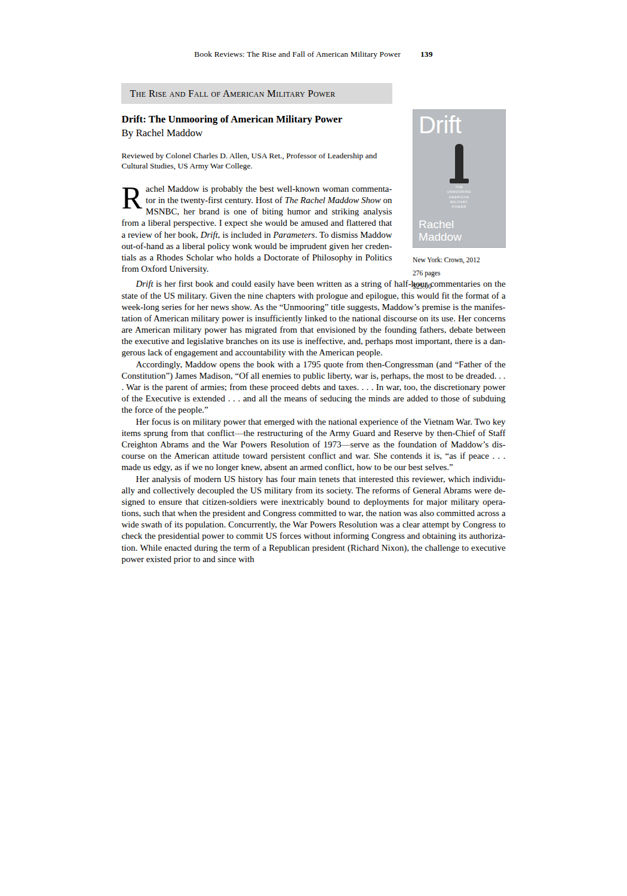Book Reviews: The Rise and Fall of American Military Power 139
Drift
THE
UNMOORING
AMERICAN
MILITARY
POWER
Rachel
Maddow
New York: Crown, 2012
276 pages
$25.00
The Rise and Fall of American Military Power
Drift: The Unmooring of American Military Power
By Rachel Maddow
Reviewed by Colonel Charles D. Allen, USA Ret., Professor of Leadership and Cultural Studies, US Army War College.
Rachel Maddow is probably the best well-known woman commentator in the twenty-first century. Host of The Rachel Maddow Show on MSNBC, her brand is one of biting humor and striking analysis from a liberal perspective. I expect she would be amused and flattered that a review of her book, Drift, is included in Parameters. To dismiss Maddow out-of-hand as a liberal policy wonk would be imprudent given her credentials as a Rhodes Scholar who holds a Doctorate of Philosophy in Politics from Oxford University.
Drift is her first book and could easily have been written as a string of half-hour commentaries on the state of the US military. Given the nine chapters with prologue and epilogue, this would fit the format of a week-long series for her news show. As the “Unmooring” title suggests, Maddow’s premise is the manifestation of American military power is insufficiently linked to the national discourse on its use. Her concerns are American military power has migrated from that envisioned by the founding fathers, debate between the executive and legislative branches on its use is ineffective, and, perhaps most important, there is a dangerous lack of engagement and accountability with the American people.
Accordingly, Maddow opens the book with a 1795 quote from then-Congressman (and “Father of the Constitution”) James Madison, “Of all enemies to public liberty, war is, perhaps, the most to be dreaded. . . . War is the parent of armies; from these proceed debts and taxes. . . . In war, too, the discretionary power of the Executive is extended . . . and all the means of seducing the minds are added to those of subduing the force of the people.”
Her focus is on military power that emerged with the national experience of the Vietnam War. Two key items sprung from that conflict—the restructuring of the Army Guard and Reserve by then-Chief of Staff Creighton Abrams and the War Powers Resolution of 1973—serve as the foundation of Maddow’s discourse on the American attitude toward persistent conflict and war. She contends it is, “as if peace . . . made us edgy, as if we no longer knew, absent an armed conflict, how to be our best selves.”
Her analysis of modern US history has four main tenets that interested this reviewer, which individually and collectively decoupled the US military from its society. The reforms of General Abrams were designed to ensure that citizen-soldiers were inextricably bound to deployments for major military operations, such that when the president and Congress committed to war, the nation was also committed across a wide swath of its population. Concurrently, the War Powers Resolution was a clear attempt by Congress to check the presidential power to commit US forces without informing Congress and obtaining its authorization. While enacted during the term of a Republican president (Richard Nixon), the challenge to executive power existed prior to and since with